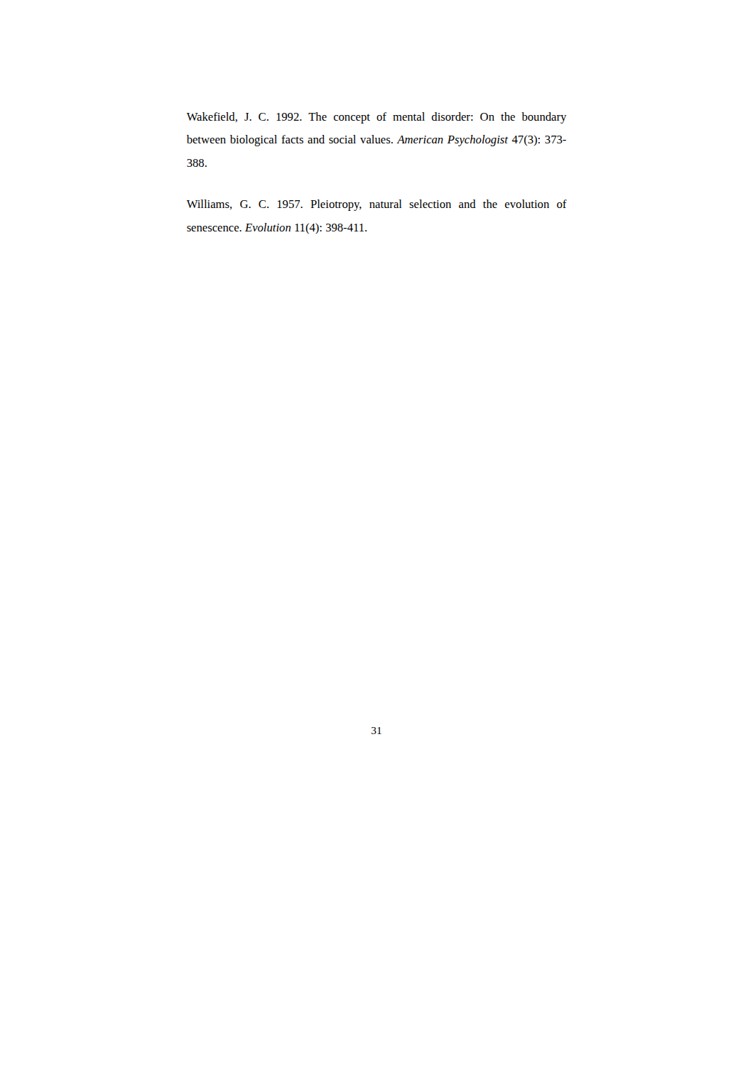Wakefield, J. C. 1992. The concept of mental disorder: On the boundary between biological facts and social values. American Psychologist 47(3): 373-388.
Williams, G. C. 1957. Pleiotropy, natural selection and the evolution of senescence. Evolution 11(4): 398-411.
31